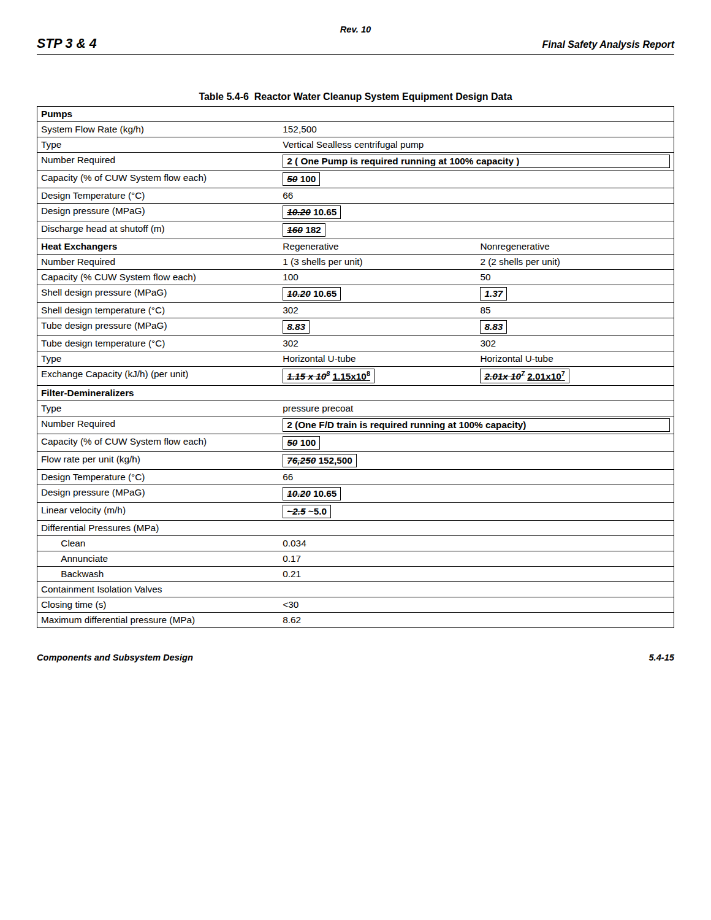Rev. 10
STP 3 & 4
Final Safety Analysis Report
Table 5.4-6 Reactor Water Cleanup System Equipment Design Data
| Pumps | | |
| System Flow Rate (kg/h) | 152,500 | |
| Type | Vertical Sealless centrifugal pump |
| Number Required | 2 ( One Pump is required running at 100% capacity ) |
| Capacity (% of CUW System flow each) | 50 100 | |
| Design Temperature (°C) | 66 | |
| Design pressure (MPaG) | 10.20 10.65 | |
| Discharge head at shutoff (m) | 160 182 | |
| Heat Exchangers | Regenerative | Nonregenerative |
| Number Required | 1 (3 shells per unit) | 2 (2 shells per unit) |
| Capacity (% CUW System flow each) | 100 | 50 |
| Shell design pressure (MPaG) | 10.20 10.65 | 1.37 |
| Shell design temperature (°C) | 302 | 85 |
| Tube design pressure (MPaG) | 8.83 | 8.83 |
| Tube design temperature (°C) | 302 | 302 |
| Type | Horizontal U-tube | Horizontal U-tube |
| Exchange Capacity (kJ/h) (per unit) | 1.15 x 10 8 1.15x10 8 | 2.01x 10 7 2.01x10 7 |
| Filter-Demineralizers | | |
| Type | pressure precoat |
| Number Required | 2 (One F/D train is required running at 100% capacity) |
| Capacity (% of CUW System flow each) | 50 100 | |
| Flow rate per unit (kg/h) | 76,250 152,500 | |
| Design Temperature (°C) | 66 | |
| Design pressure (MPaG) | 10.20 10.65 | |
| Linear velocity (m/h) | ~2.5 ~5.0 | |
| Differential Pressures (MPa) | | |
| Clean | 0.034 | |
| Annunciate | 0.17 | |
| Backwash | 0.21 | |
| Containment Isolation Valves |
| Closing time (s) | <30 |
| Maximum differential pressure (MPa) | 8.62 |
Components and Subsystem Design
5.4-15